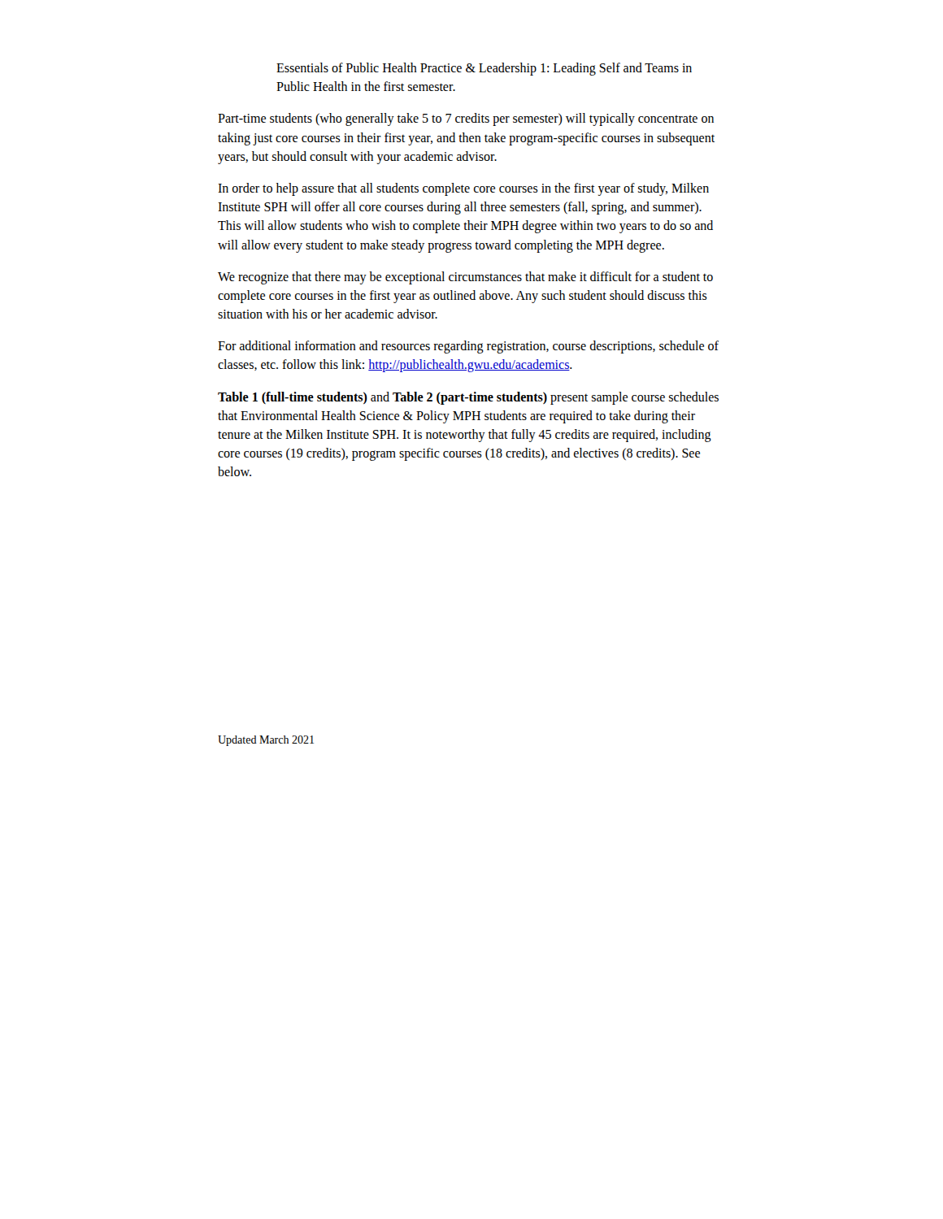Essentials of Public Health Practice & Leadership 1: Leading Self and Teams in Public Health in the first semester.
Part-time students (who generally take 5 to 7 credits per semester) will typically concentrate on taking just core courses in their first year, and then take program-specific courses in subsequent years, but should consult with your academic advisor.
In order to help assure that all students complete core courses in the first year of study, Milken Institute SPH will offer all core courses during all three semesters (fall, spring, and summer). This will allow students who wish to complete their MPH degree within two years to do so and will allow every student to make steady progress toward completing the MPH degree.
We recognize that there may be exceptional circumstances that make it difficult for a student to complete core courses in the first year as outlined above. Any such student should discuss this situation with his or her academic advisor.
For additional information and resources regarding registration, course descriptions, schedule of classes, etc. follow this link: http://publichealth.gwu.edu/academics.
Table 1 (full-time students) and Table 2 (part-time students) present sample course schedules that Environmental Health Science & Policy MPH students are required to take during their tenure at the Milken Institute SPH. It is noteworthy that fully 45 credits are required, including core courses (19 credits), program specific courses (18 credits), and electives (8 credits). See below.
Updated March 2021